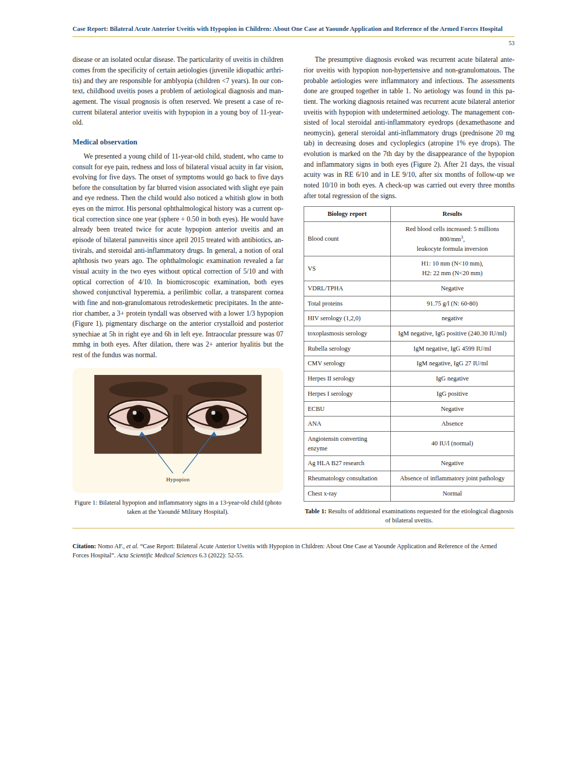Case Report: Bilateral Acute Anterior Uveitis with Hypopion in Children: About One Case at Yaounde Application and Reference of the Armed Forces Hospital
53
disease or an isolated ocular disease. The particularity of uveitis in children comes from the specificity of certain aetiologies (juvenile idiopathic arthritis) and they are responsible for amblyopia (children <7 years). In our context, childhood uveitis poses a problem of aetiological diagnosis and management. The visual prognosis is often reserved. We present a case of recurrent bilateral anterior uveitis with hypopion in a young boy of 11-year-old.
Medical observation
We presented a young child of 11-year-old child, student, who came to consult for eye pain, redness and loss of bilateral visual acuity in far vision, evolving for five days. The onset of symptoms would go back to five days before the consultation by far blurred vision associated with slight eye pain and eye redness. Then the child would also noticed a whitish glow in both eyes on the mirror. His personal ophthalmological history was a current optical correction since one year (sphere + 0.50 in both eyes). He would have already been treated twice for acute hypopion anterior uveitis and an episode of bilateral panuveitis since april 2015 treated with antibiotics, antivirals, and steroidal anti-inflammatory drugs. In general, a notion of oral aphthosis two years ago. The ophthalmologic examination revealed a far visual acuity in the two eyes without optical correction of 5/10 and with optical correction of 4/10. In biomicroscopic examination, both eyes showed conjunctival hyperemia, a perilimbic collar, a transparent cornea with fine and non-granulomatous retrodeskemetic precipitates. In the anterior chamber, a 3+ protein tyndall was observed with a lower 1/3 hypopion (Figure 1), pigmentary discharge on the anterior crystalloid and posterior synechiae at 5h in right eye and 6h in left eye. Intraocular pressure was 07 mmhg in both eyes. After dilation, there was 2+ anterior hyalitis but the rest of the fundus was normal.
Hypopion
Figure 1: Bilateral hypopion and inflammatory signs in a 13-year-old child (photo taken at the Yaoundé Military Hospital).
The presumptive diagnosis evoked was recurrent acute bilateral anterior uveitis with hypopion non-hypertensive and non-granulomatous. The probable aetiologies were inflammatory and infectious. The assessments done are grouped together in table 1. No aetiology was found in this patient. The working diagnosis retained was recurrent acute bilateral anterior uveitis with hypopion with undetermined aetiology. The management consisted of local steroidal anti-inflammatory eyedrops (dexamethasone and neomycin), general steroidal anti-inflammatory drugs (prednisone 20 mg tab) in decreasing doses and cycloplegics (atropine 1% eye drops). The evolution is marked on the 7th day by the disappearance of the hypopion and inflammatory signs in both eyes (Figure 2). After 21 days, the visual acuity was in RE 6/10 and in LE 9/10, after six months of follow-up we noted 10/10 in both eyes. A check-up was carried out every three months after total regression of the signs.
Table 1: Results of additional examinations requested for the etiological diagnosis of bilateral uveitis.
| Biology report | Results |
| --- | --- |
| Blood count | Red blood cells increased: 5 millions 800/mm 3 , leukocyte formula inversion |
| VS | H1: 10 mm (N<10 mm), H2: 22 mm (N<20 mm) |
| VDRL/TPHA | Negative |
| Total proteins | 91.75 g/l (N: 60-80) |
| HIV serology (1,2,0) | negative |
| toxoplasmosis serology | IgM negative, IgG positive (240.30 IU/ml) |
| Rubella serology | IgM negative, IgG 4599 IU/ml |
| CMV serology | IgM negative, IgG 27 IU/ml |
| Herpes II serology | IgG negative |
| Herpes I serology | IgG positive |
| ECBU | Negative |
| ANA | Absence |
| Angiotensin converting enzyme | 40 IU/l (normal) |
| Ag HLA B27 research | Negative |
| Rheumatology consultation | Absence of inflammatory joint pathology |
| Chest x-ray | Normal |
Citation: Nomo AF., et al. “Case Report: Bilateral Acute Anterior Uveitis with Hypopion in Children: About One Case at Yaounde Application and Reference of the Armed Forces Hospital”. Acta Scientific Medical Sciences 6.3 (2022): 52-55.